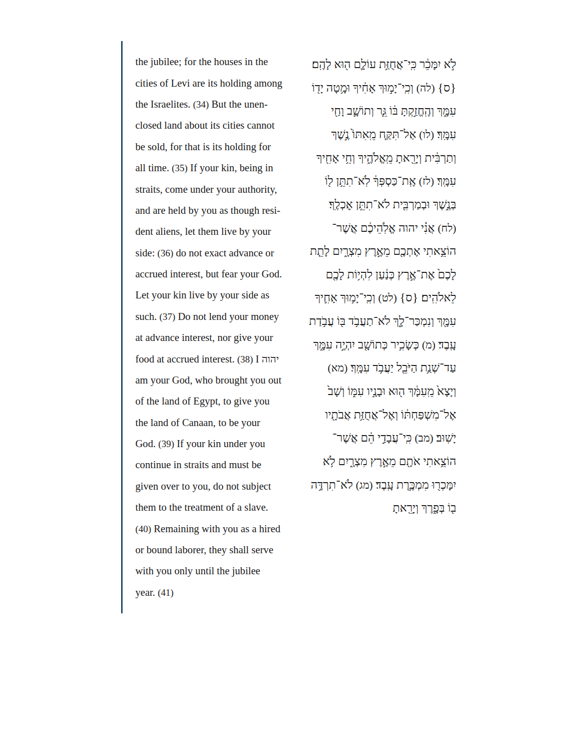the jubilee; for the houses in the cities of Levi are its holding among the Israelites. (34) But the unenclosed land about its cities cannot be sold, for that is its holding for all time. (35) If your kin, being in straits, come under your authority, and are held by you as though resident aliens, let them live by your side: (36) do not exact advance or accrued interest, but fear your God. Let your kin live by your side as such. (37) Do not lend your money at advance interest, nor give your food at accrued interest. (38) I יהוה am your God, who brought you out of the land of Egypt, to give you the land of Canaan, to be your God. (39) If your kin under you continue in straits and must be given over to you, do not subject them to the treatment of a slave. (40) Remaining with you as a hired or bound laborer, they shall serve with you only until the jubilee year. (41)
לֹ֣א יִמָּכֵ֔ר כִּֽי־אֲחֻזַּ֥ת עוֹלָ֛ם ה֖וּא לָהֶֽם׃ {ס} (לה) וְכִֽי־יָמ֣וּךְ אָחִ֔יךָ וּמָ֥טָה יָד֖וֹ עִמָּ֑ךְ וְהֶֽחֱזַ֣קְתָּ בּ֔וֹ גֵּ֧ר וְתוֹשָׁ֛ב וָחַ֖י עִמָּֽךְ׃ (לו) אַל־תִּקַּ֤ח מֵֽאִתּוֹ֙ נֶ֣שֶׁךְ וְתַרְבִּ֔ית וְיָרֵ֖אתָ מֵֽאֱלֹהֶ֑יךָ וְחֵ֥י אָחִ֖יךָ עִמָּֽךְ׃ (לז) אֶֽת־כַּסְפְּךָ֔ לֹֽא־תִתֵּ֥ן ל֖וֹ בְּנֶ֑שֶׁךְ וּבְמַרְבִּ֖ית לֹא־תִתֵּ֥ן אׇכְלֶֽךָ׃ (לח) אֲנִ֗י יהוה אֱלֹֽהֵיכֶ֔ם אֲשֶׁר־הוֹצֵ֥אתִי אֶתְכֶ֖ם מֵאֶ֣רֶץ מִצְרָ֑יִם לָתֵ֤ת לָכֶם֙ אֶת־אֶ֣רֶץ כְּנַ֔עַן לִהְי֥וֹת לָכֶ֖ם לֵאלֹהִֽים׃ {ס} (לט) וְכִֽי־יָמ֥וּךְ אָחִ֛יךָ עִמָּ֖ךְ וְנִמְכַּר־לָ֑ךְ לֹא־תַעֲבֹ֥ד בּ֖וֹ עֲבֹ֥דַת עָֽבֶד׃ (מ) כְּשָׂכִ֥יר כְּתוֹשָׁ֖ב יִהְיֶ֣ה עִמָּ֑ךְ עַד־שְׁנַ֥ת הַיֹּבֵ֖ל יַעֲבֹ֥ד עִמָּֽךְ׃ (מא) וְיָצָא֙ מֵֽעִמָּ֔ךְ ה֖וּא וּבָנָ֣יו עִמּ֑וֹ וְשָׁב֙ אֶל־מִשְׁפַּחְתּ֔וֹ וְאֶל־אֲחֻזַּ֥ת אֲבֹתָ֖יו יָשֽׁוּב׃ (מב) כִּֽי־עֲבָדַ֣י הֵ֔ם אֲשֶׁר־הוֹצֵ֥אתִי אֹתָ֖ם מֵאֶ֣רֶץ מִצְרָ֑יִם לֹ֥א יִמָּכְר֖וּ מִמְכֶּ֥רֶת עָֽבֶד׃ (מג) לֹא־תִרְדֶּ֥ה ב֖וֹ בְּפָ֑רֶךְ וְיָרֵ֖אתָ